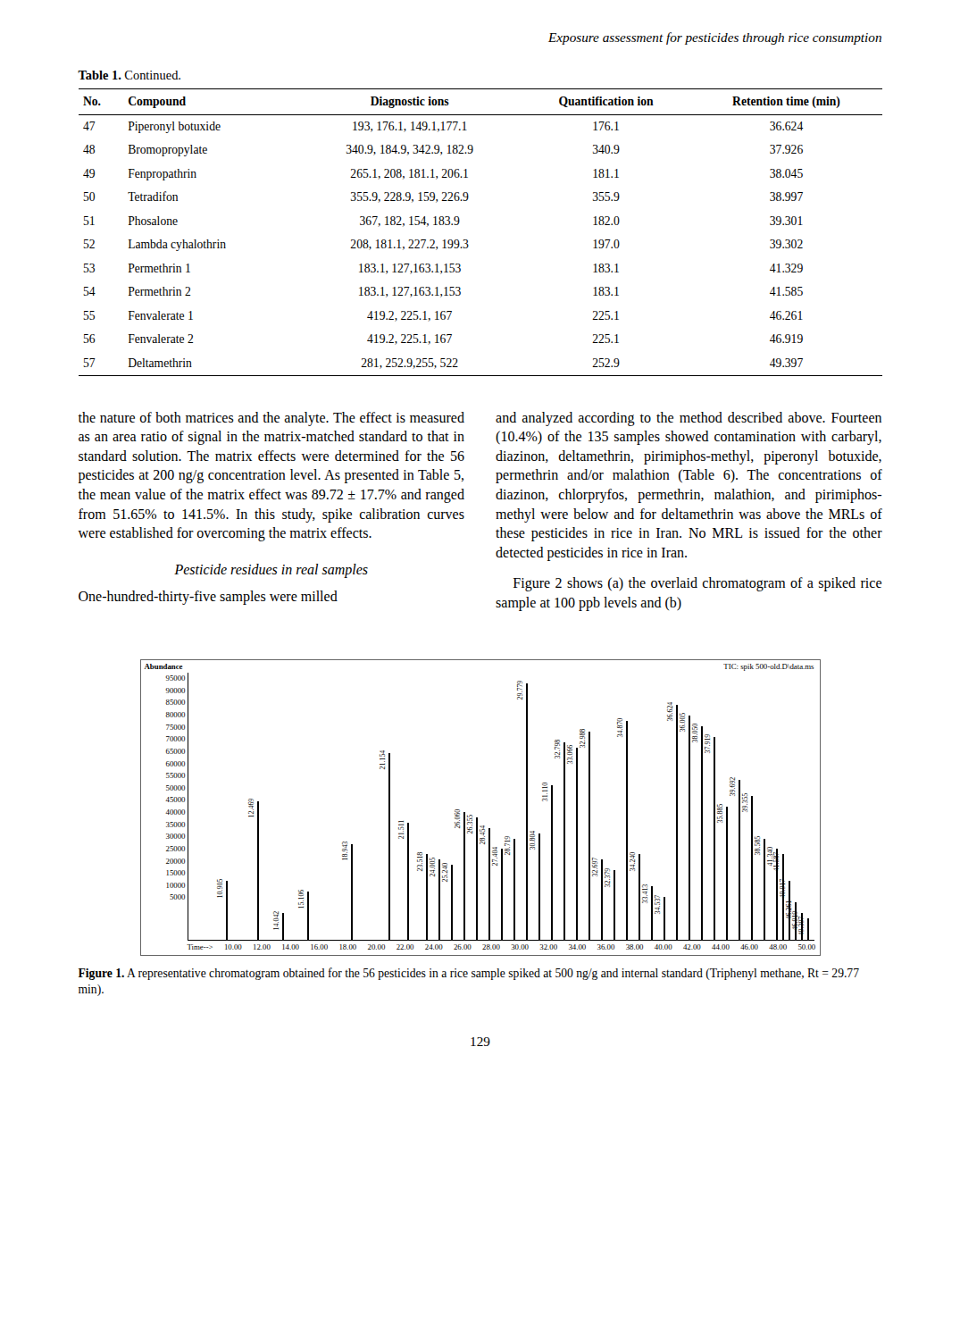Exposure assessment for pesticides through rice consumption
Table 1. Continued.
| No. | Compound | Diagnostic ions | Quantification ion | Retention time (min) |
| --- | --- | --- | --- | --- |
| 47 | Piperonyl botuxide | 193, 176.1, 149.1,177.1 | 176.1 | 36.624 |
| 48 | Bromopropylate | 340.9, 184.9, 342.9, 182.9 | 340.9 | 37.926 |
| 49 | Fenpropathrin | 265.1, 208, 181.1, 206.1 | 181.1 | 38.045 |
| 50 | Tetradifon | 355.9, 228.9, 159, 226.9 | 355.9 | 38.997 |
| 51 | Phosalone | 367, 182, 154, 183.9 | 182.0 | 39.301 |
| 52 | Lambda cyhalothrin | 208, 181.1, 227.2, 199.3 | 197.0 | 39.302 |
| 53 | Permethrin 1 | 183.1, 127,163.1,153 | 183.1 | 41.329 |
| 54 | Permethrin 2 | 183.1, 127,163.1,153 | 183.1 | 41.585 |
| 55 | Fenvalerate 1 | 419.2, 225.1, 167 | 225.1 | 46.261 |
| 56 | Fenvalerate 2 | 419.2, 225.1, 167 | 225.1 | 46.919 |
| 57 | Deltamethrin | 281, 252.9,255, 522 | 252.9 | 49.397 |
the nature of both matrices and the analyte. The effect is measured as an area ratio of signal in the matrix-matched standard to that in standard solution. The matrix effects were determined for the 56 pesticides at 200 ng/g concentration level. As presented in Table 5, the mean value of the matrix effect was 89.72 ± 17.7% and ranged from 51.65% to 141.5%. In this study, spike calibration curves were established for overcoming the matrix effects.
Pesticide residues in real samples
One-hundred-thirty-five samples were milled
and analyzed according to the method described above. Fourteen (10.4%) of the 135 samples showed contamination with carbaryl, diazinon, deltamethrin, pirimiphos-methyl, piperonyl botuxide, permethrin and/or malathion (Table 6). The concentrations of diazinon, chlorpryfos, permethrin, malathion, and pirimiphos-methyl were below and for deltamethrin was above the MRLs of these pesticides in rice in Iran. No MRL is issued for the other detected pesticides in rice in Iran.
Figure 2 shows (a) the overlaid chromatogram of a spiked rice sample at 100 ppb levels and (b)
Abundance
TIC: spik 500-old.D\data.ms
95000
90000
85000
80000
75000
70000
65000
60000
55000
50000
45000
40000
35000
30000
25000
20000
15000
10000
5000
10.905
12.469
14.042
15.106
18.943
21.154
21.511
23.518
24.005
25.240
26.060
26.355
28.454
27.404
28.719
29.779
30.804
31.110
32.798
33.066
32.988
32.697
32.379
34.870
34.240
33.413
34.537
36.624
36.005
38.050
37.919
35.885
39.692
39.355
38.585
41.340
41.587
40.917
46.261
46.919
49.397
Time-->10.0012.0014.0016.0018.0020.0022.0024.0026.0028.0030.0032.0034.0036.0038.0040.0042.0044.0046.0048.0050.00
Figure 1. A representative chromatogram obtained for the 56 pesticides in a rice sample spiked at 500 ng/g and internal standard (Triphenyl methane, Rt = 29.77 min).
129